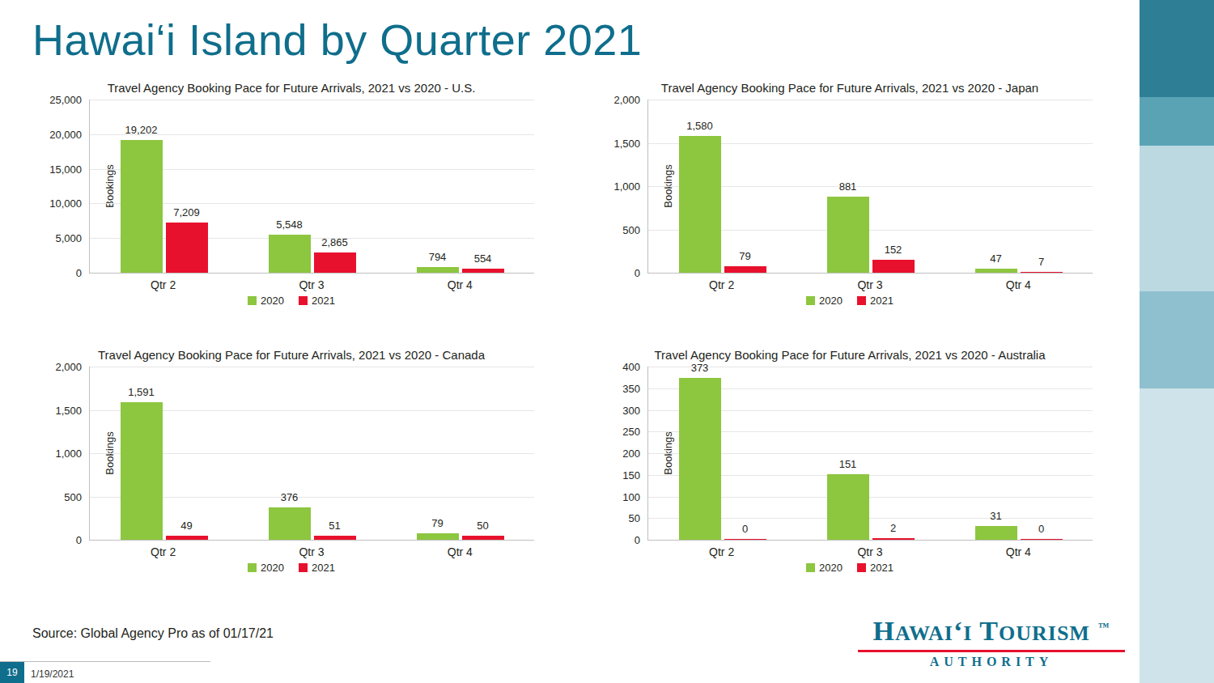Hawai‘i Island by Quarter 2021
Travel Agency Booking Pace for Future Arrivals, 2021 vs 2020 - U.S.
Bookings
25,000
20,000
15,000
10,000
5,000
0
19,202
7,209
5,548
2,865
794
554
Qtr 2 Qtr 3 Qtr 4
2020 2021
Travel Agency Booking Pace for Future Arrivals, 2021 vs 2020 - Japan
Bookings
2,000
1,500
1,000
500
0
1,580
79
881
152
47
7
Qtr 2 Qtr 3 Qtr 4
2020 2021
Travel Agency Booking Pace for Future Arrivals, 2021 vs 2020 - Canada
Bookings
2,000
1,500
1,000
500
0
1,591
49
376
51
79
50
Qtr 2 Qtr 3 Qtr 4
2020 2021
Travel Agency Booking Pace for Future Arrivals, 2021 vs 2020 - Australia
Bookings
400
350
300
250
200
150
100
50
0
373
0
151
2
31
0
Qtr 2 Qtr 3 Qtr 4
2020 2021
Source: Global Agency Pro as of 01/17/21
HAWAI‘I TOURISM ™
AUTHORITY
19
1/19/2021